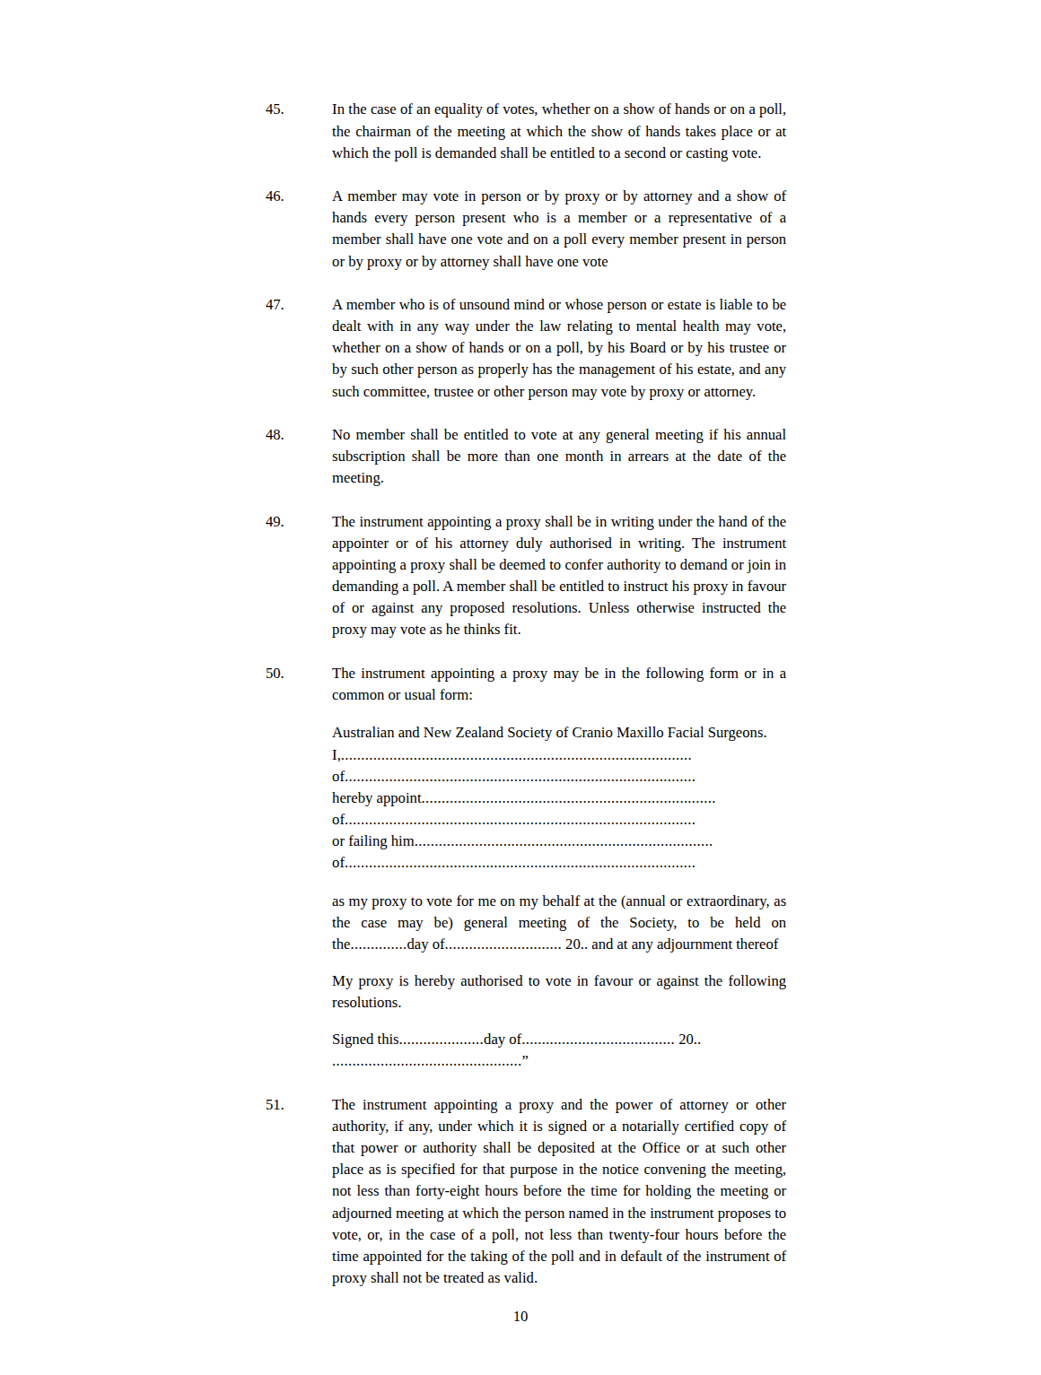45.
In the case of an equality of votes, whether on a show of hands or on a poll, the chairman of the meeting at which the show of hands takes place or at which the poll is demanded shall be entitled to a second or casting vote.
46.
A member may vote in person or by proxy or by attorney and a show of hands every person present who is a member or a representative of a member shall have one vote and on a poll every member present in person or by proxy or by attorney shall have one vote
47.
A member who is of unsound mind or whose person or estate is liable to be dealt with in any way under the law relating to mental health may vote, whether on a show of hands or on a poll, by his Board or by his trustee or by such other person as properly has the management of his estate, and any such committee, trustee or other person may vote by proxy or attorney.
48.
No member shall be entitled to vote at any general meeting if his annual subscription shall be more than one month in arrears at the date of the meeting.
49.
The instrument appointing a proxy shall be in writing under the hand of the appointer or of his attorney duly authorised in writing. The instrument appointing a proxy shall be deemed to confer authority to demand or join in demanding a poll. A member shall be entitled to instruct his proxy in favour of or against any proposed resolutions. Unless otherwise instructed the proxy may vote as he thinks fit.
50.
The instrument appointing a proxy may be in the following form or in a common or usual form:
Australian and New Zealand Society of Cranio Maxillo Facial Surgeons.
I,.......................................................................................
of.......................................................................................
hereby appoint.........................................................................
of.......................................................................................
or failing him..........................................................................
of.......................................................................................
as my proxy to vote for me on my behalf at the (annual or extraordinary, as the case may be) general meeting of the Society, to be held on the.............. day of............................. 20.. and at any adjournment thereof
My proxy is hereby authorised to vote in favour or against the following resolutions.
Signed this..................... day of...................................... 20..
...............................................”
51.
The instrument appointing a proxy and the power of attorney or other authority, if any, under which it is signed or a notarially certified copy of that power or authority shall be deposited at the Office or at such other place as is specified for that purpose in the notice convening the meeting, not less than forty-eight hours before the time for holding the meeting or adjourned meeting at which the person named in the instrument proposes to vote, or, in the case of a poll, not less than twenty-four hours before the time appointed for the taking of the poll and in default of the instrument of proxy shall not be treated as valid.
10